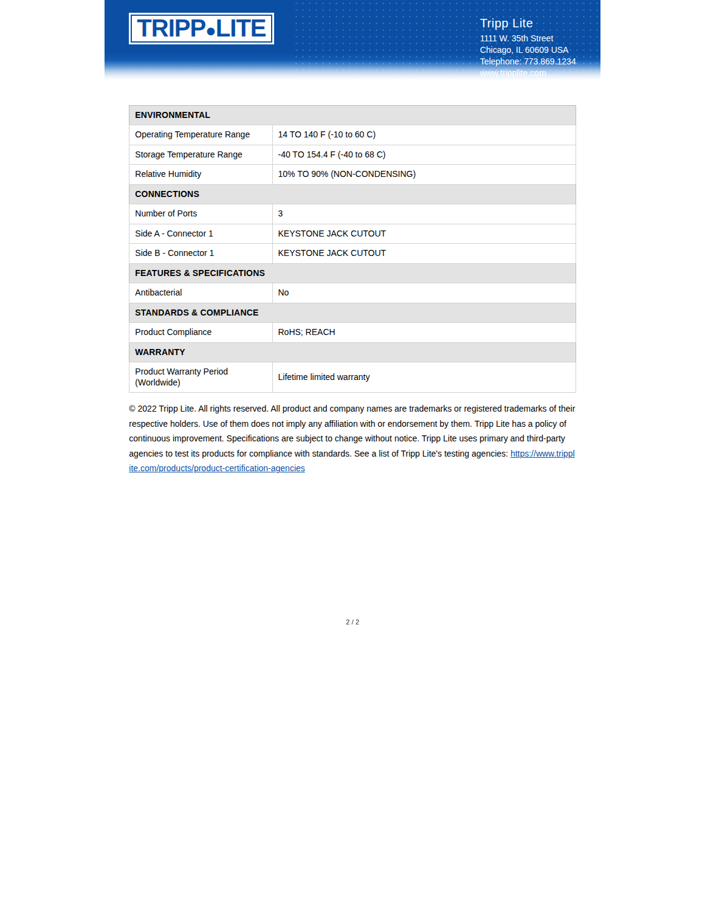TRIPP●LITE
Tripp Lite
1111 W. 35th Street
Chicago, IL 60609 USA
Telephone: 773.869.1234
www.tripplite.com
| ENVIRONMENTAL |
| Operating Temperature Range | 14 TO 140 F (-10 to 60 C) |
| Storage Temperature Range | -40 TO 154.4 F (-40 to 68 C) |
| Relative Humidity | 10% TO 90% (NON-CONDENSING) |
| CONNECTIONS |
| Number of Ports | 3 |
| Side A - Connector 1 | KEYSTONE JACK CUTOUT |
| Side B - Connector 1 | KEYSTONE JACK CUTOUT |
| FEATURES & SPECIFICATIONS |
| Antibacterial | No |
| STANDARDS & COMPLIANCE |
| Product Compliance | RoHS; REACH |
| WARRANTY |
| Product Warranty Period (Worldwide) | Lifetime limited warranty |
© 2022 Tripp Lite. All rights reserved. All product and company names are trademarks or registered trademarks of their respective holders. Use of them does not imply any affiliation with or endorsement by them. Tripp Lite has a policy of continuous improvement. Specifications are subject to change without notice. Tripp Lite uses primary and third-party agencies to test its products for compliance with standards. See a list of Tripp Lite's testing agencies: https://www.tripplite.com/products/product-certification-agencies
2 / 2